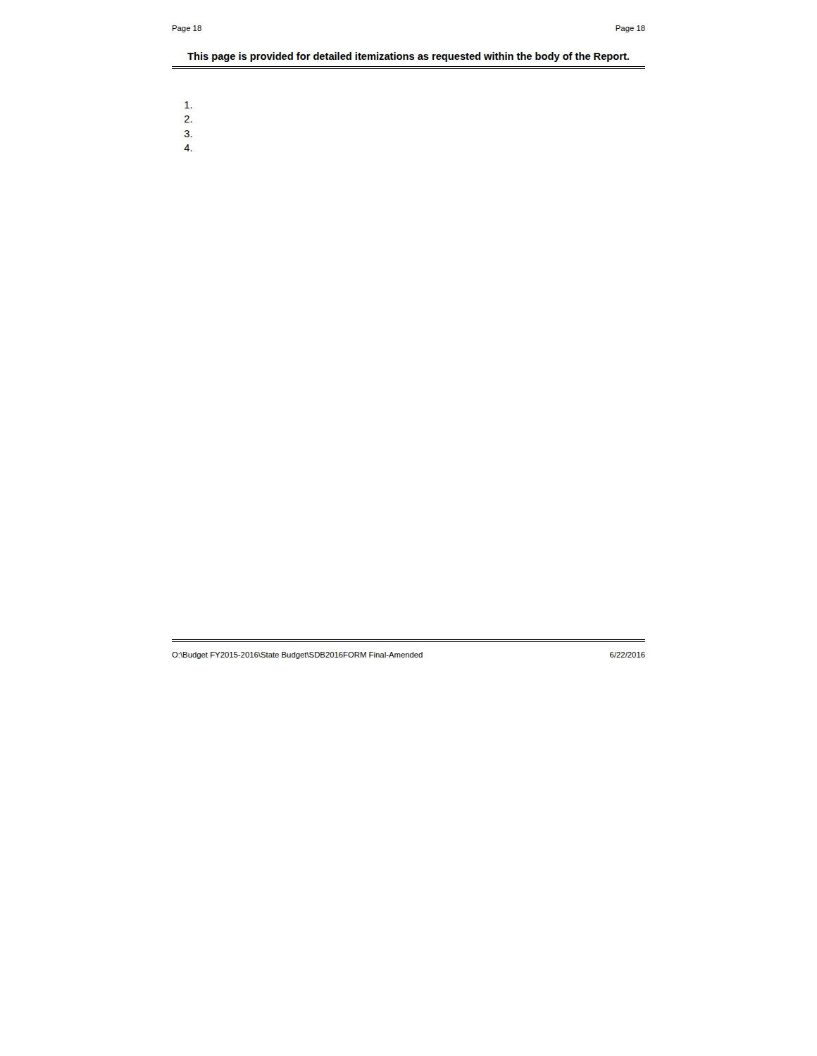Page 18 Page 18
This page is provided for detailed itemizations as requested within the body of the Report.
1.
2.
3.
4.
O:\Budget FY2015-2016\State Budget\SDB2016FORM Final-Amended 6/22/2016